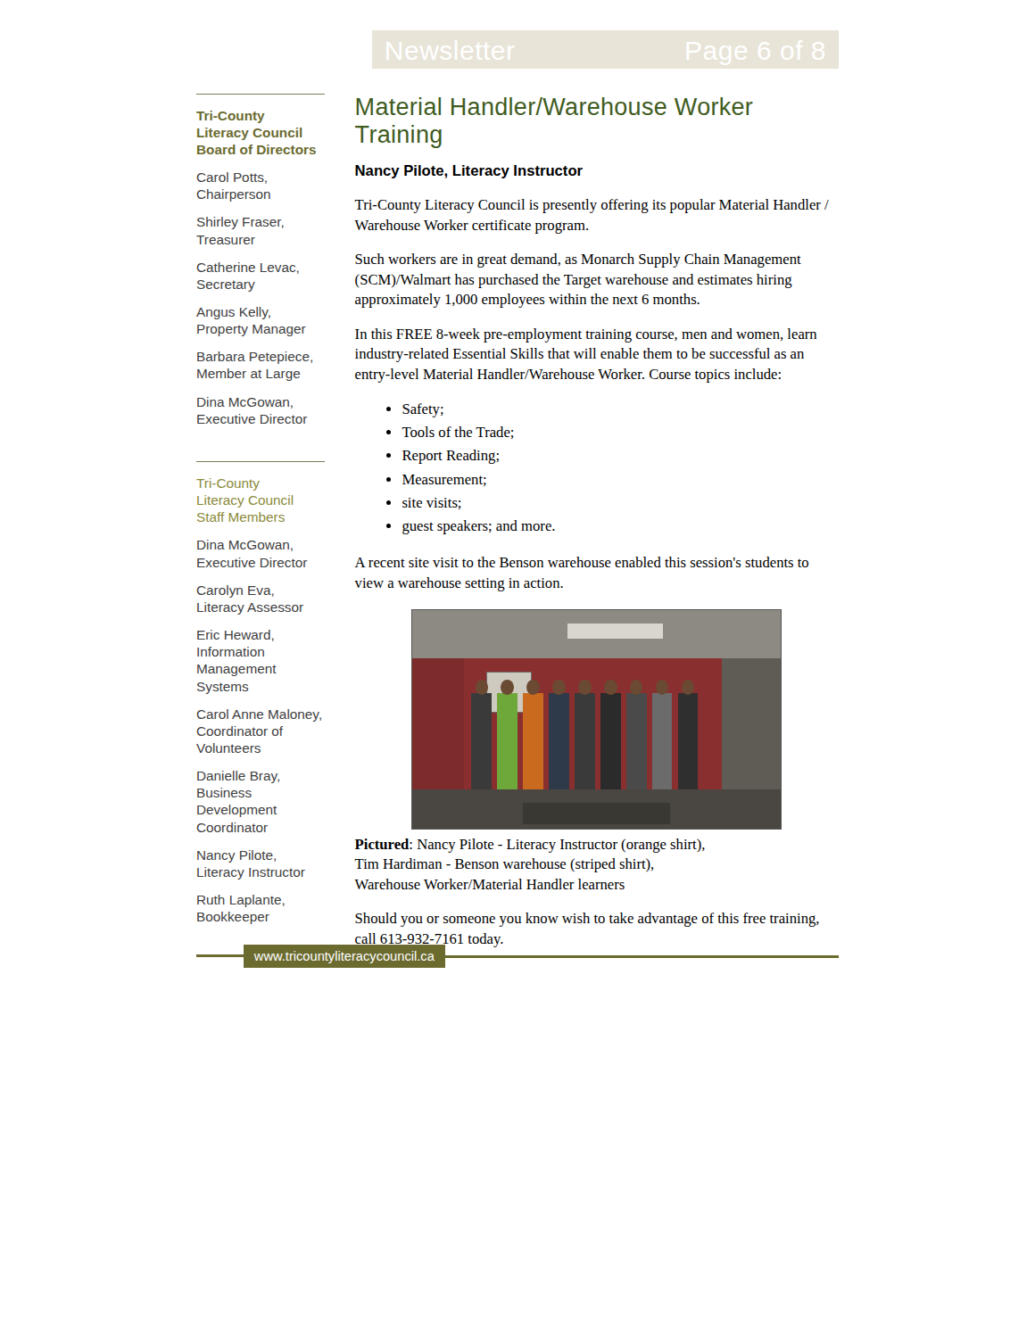Newsletter Page 6 of 8
Tri-County
Literacy Council
Board of Directors
Carol Potts,
Chairperson
Shirley Fraser,
Treasurer
Catherine Levac,
Secretary
Angus Kelly,
Property Manager
Barbara Petepiece,
Member at Large
Dina McGowan,
Executive Director
Tri-County
Literacy Council
Staff Members
Dina McGowan,
Executive Director
Carolyn Eva,
Literacy Assessor
Eric Heward,
Information
Management
Systems
Carol Anne Maloney,
Coordinator of
Volunteers
Danielle Bray,
Business Development
Coordinator
Nancy Pilote,
Literacy Instructor
Ruth Laplante,
Bookkeeper
Material Handler/Warehouse Worker Training
Nancy Pilote, Literacy Instructor
Tri-County Literacy Council is presently offering its popular Material Handler / Warehouse Worker certificate program.
Such workers are in great demand, as Monarch Supply Chain Management (SCM)/Walmart has purchased the Target warehouse and estimates hiring approximately 1,000 employees within the next 6 months.
In this FREE 8-week pre-employment training course, men and women, learn industry-related Essential Skills that will enable them to be successful as an entry-level Material Handler/Warehouse Worker. Course topics include:
Safety;
Tools of the Trade;
Report Reading;
Measurement;
site visits;
guest speakers; and more.
A recent site visit to the Benson warehouse enabled this session's students to view a warehouse setting in action.
Pictured: Nancy Pilote - Literacy Instructor (orange shirt),
Tim Hardiman - Benson warehouse (striped shirt),
Warehouse Worker/Material Handler learners
Should you or someone you know wish to take advantage of this free training, call 613-932-7161 today.
www.tricountyliteracycouncil.ca